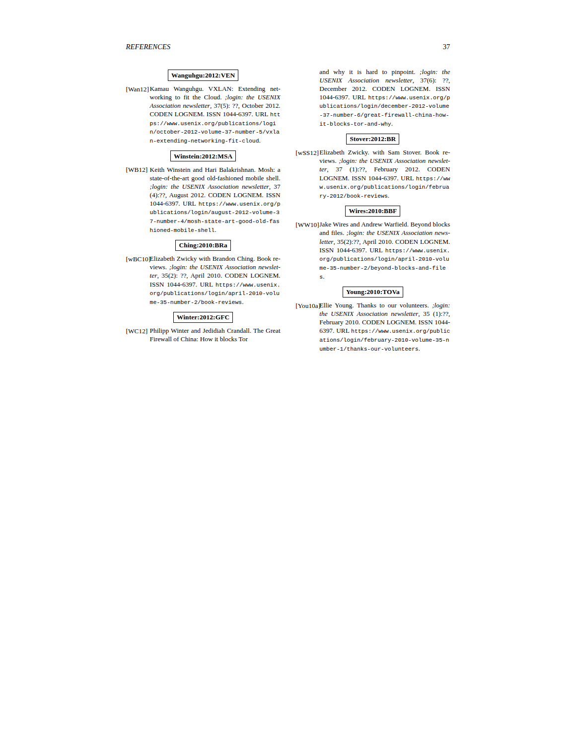REFERENCES
37
Wanguhgu:2012:VEN
[Wan12]
Kamau Wanguhgu. VXLAN: Extending networking to fit the Cloud. ;login: the USENIX Association newsletter, 37(5): ??, October 2012. CODEN LOGNEM. ISSN 1044-6397. URL https://www.usenix.org/publications/login/october-2012-volume-37-number-5/vxlan-extending-networking-fit-cloud.
Winstein:2012:MSA
[WB12]
Keith Winstein and Hari Balakrishnan. Mosh: a state-of-the-art good old-fashioned mobile shell. ;login: the USENIX Association newsletter, 37 (4):??, August 2012. CODEN LOGNEM. ISSN 1044-6397. URL https://www.usenix.org/publications/login/august-2012-volume-37-number-4/mosh-state-art-good-old-fashioned-mobile-shell.
Ching:2010:BRa
[wBC10]
Elizabeth Zwicky with Brandon Ching. Book reviews. ;login: the USENIX Association newsletter, 35(2): ??, April 2010. CODEN LOGNEM. ISSN 1044-6397. URL https://www.usenix.org/publications/login/april-2010-volume-35-number-2/book-reviews.
Winter:2012:GFC
[WC12]
Philipp Winter and Jedidiah Crandall. The Great Firewall of China: How it blocks Tor
and why it is hard to pinpoint. ;login: the USENIX Association newsletter, 37(6): ??, December 2012. CODEN LOGNEM. ISSN 1044-6397. URL https://www.usenix.org/publications/login/december-2012-volume-37-number-6/great-firewall-china-how-it-blocks-tor-and-why.
Stover:2012:BR
[wSS12]
Elizabeth Zwicky. with Sam Stover. Book reviews. ;login: the USENIX Association newsletter, 37 (1):??, February 2012. CODEN LOGNEM. ISSN 1044-6397. URL https://www.usenix.org/publications/login/february-2012/book-reviews.
Wires:2010:BBF
[WW10]
Jake Wires and Andrew Warfield. Beyond blocks and files. ;login: the USENIX Association newsletter, 35(2):??, April 2010. CODEN LOGNEM. ISSN 1044-6397. URL https://www.usenix.org/publications/login/april-2010-volume-35-number-2/beyond-blocks-and-files.
Young:2010:TOVa
[You10a]
Ellie Young. Thanks to our volunteers. ;login: the USENIX Association newsletter, 35 (1):??, February 2010. CODEN LOGNEM. ISSN 1044-6397. URL https://www.usenix.org/publications/login/february-2010-volume-35-number-1/thanks-our-volunteers.